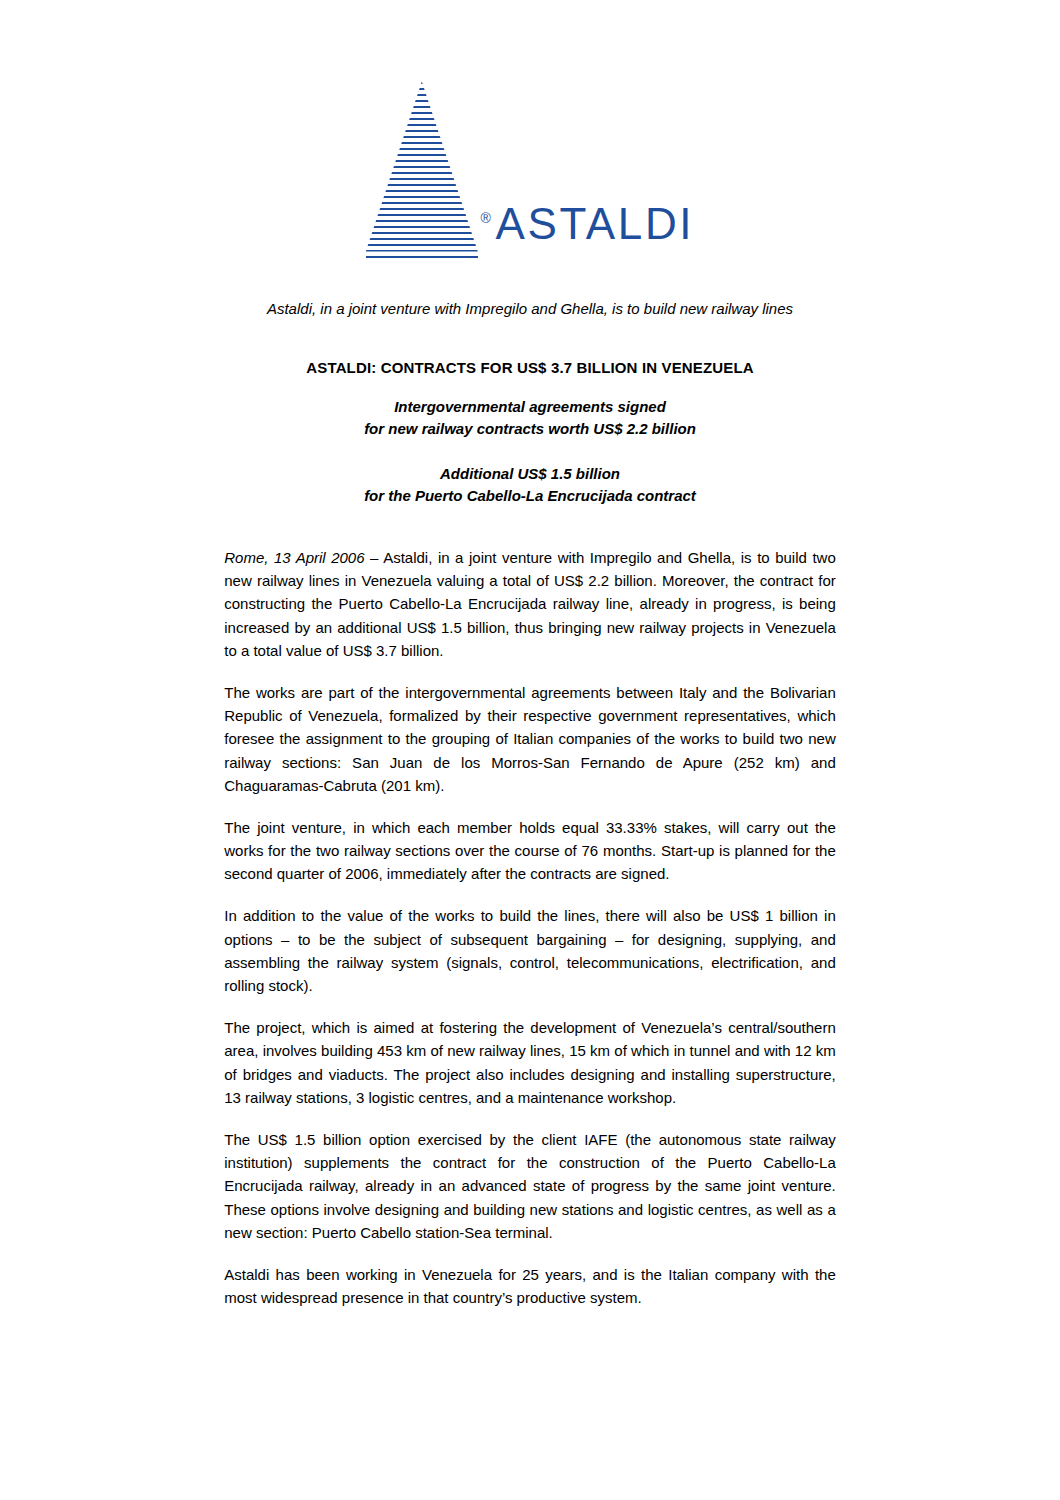®ASTALDI
Astaldi, in a joint venture with Impregilo and Ghella, is to build new railway lines
Astaldi: contracts for US$ 3.7 billion in Venezuela
Intergovernmental agreements signed
for new railway contracts worth US$ 2.2 billion
Additional US$ 1.5 billion
for the Puerto Cabello-La Encrucijada contract
Rome, 13 April 2006 – Astaldi, in a joint venture with Impregilo and Ghella, is to build two new railway lines in Venezuela valuing a total of US$ 2.2 billion. Moreover, the contract for constructing the Puerto Cabello-La Encrucijada railway line, already in progress, is being increased by an additional US$ 1.5 billion, thus bringing new railway projects in Venezuela to a total value of US$ 3.7 billion.
The works are part of the intergovernmental agreements between Italy and the Bolivarian Republic of Venezuela, formalized by their respective government representatives, which foresee the assignment to the grouping of Italian companies of the works to build two new railway sections: San Juan de los Morros-San Fernando de Apure (252 km) and Chaguaramas-Cabruta (201 km).
The joint venture, in which each member holds equal 33.33% stakes, will carry out the works for the two railway sections over the course of 76 months. Start-up is planned for the second quarter of 2006, immediately after the contracts are signed.
In addition to the value of the works to build the lines, there will also be US$ 1 billion in options – to be the subject of subsequent bargaining – for designing, supplying, and assembling the railway system (signals, control, telecommunications, electrification, and rolling stock).
The project, which is aimed at fostering the development of Venezuela’s central/southern area, involves building 453 km of new railway lines, 15 km of which in tunnel and with 12 km of bridges and viaducts. The project also includes designing and installing superstructure, 13 railway stations, 3 logistic centres, and a maintenance workshop.
The US$ 1.5 billion option exercised by the client IAFE (the autonomous state railway institution) supplements the contract for the construction of the Puerto Cabello-La Encrucijada railway, already in an advanced state of progress by the same joint venture. These options involve designing and building new stations and logistic centres, as well as a new section: Puerto Cabello station-Sea terminal.
Astaldi has been working in Venezuela for 25 years, and is the Italian company with the most widespread presence in that country’s productive system.